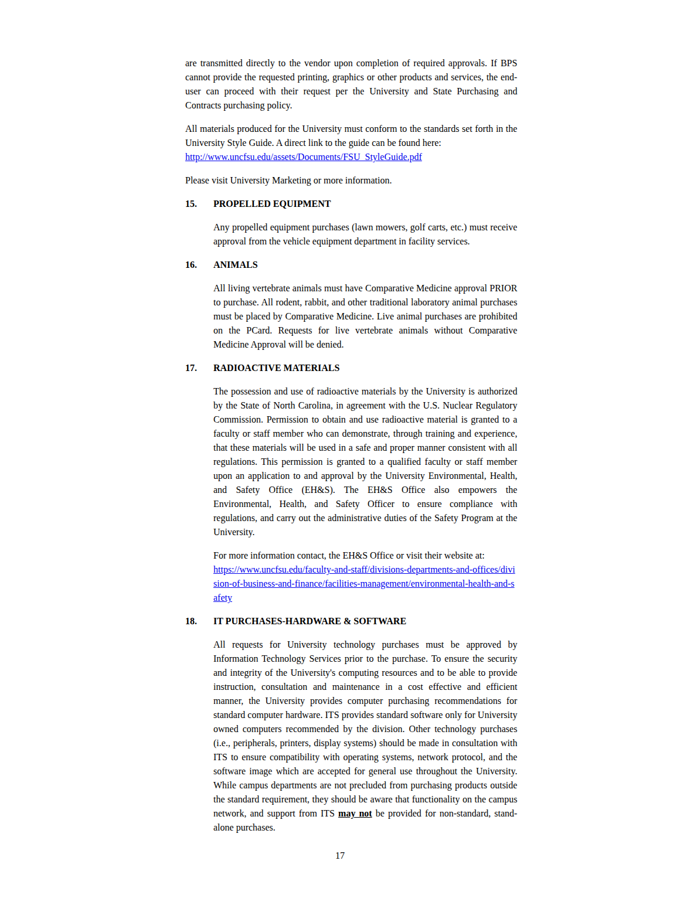are transmitted directly to the vendor upon completion of required approvals. If BPS cannot provide the requested printing, graphics or other products and services, the end-user can proceed with their request per the University and State Purchasing and Contracts purchasing policy.
All materials produced for the University must conform to the standards set forth in the University Style Guide. A direct link to the guide can be found here:
http://www.uncfsu.edu/assets/Documents/FSU_StyleGuide.pdf
Please visit University Marketing or more information.
15. PROPELLED EQUIPMENT
Any propelled equipment purchases (lawn mowers, golf carts, etc.) must receive approval from the vehicle equipment department in facility services.
16. ANIMALS
All living vertebrate animals must have Comparative Medicine approval PRIOR to purchase. All rodent, rabbit, and other traditional laboratory animal purchases must be placed by Comparative Medicine. Live animal purchases are prohibited on the PCard. Requests for live vertebrate animals without Comparative Medicine Approval will be denied.
17. RADIOACTIVE MATERIALS
The possession and use of radioactive materials by the University is authorized by the State of North Carolina, in agreement with the U.S. Nuclear Regulatory Commission. Permission to obtain and use radioactive material is granted to a faculty or staff member who can demonstrate, through training and experience, that these materials will be used in a safe and proper manner consistent with all regulations. This permission is granted to a qualified faculty or staff member upon an application to and approval by the University Environmental, Health, and Safety Office (EH&S). The EH&S Office also empowers the Environmental, Health, and Safety Officer to ensure compliance with regulations, and carry out the administrative duties of the Safety Program at the University.
For more information contact, the EH&S Office or visit their website at:
https://www.uncfsu.edu/faculty-and-staff/divisions-departments-and-offices/division-of-business-and-finance/facilities-management/environmental-health-and-safety
18. IT PURCHASES-HARDWARE & SOFTWARE
All requests for University technology purchases must be approved by Information Technology Services prior to the purchase. To ensure the security and integrity of the University's computing resources and to be able to provide instruction, consultation and maintenance in a cost effective and efficient manner, the University provides computer purchasing recommendations for standard computer hardware. ITS provides standard software only for University owned computers recommended by the division. Other technology purchases (i.e., peripherals, printers, display systems) should be made in consultation with ITS to ensure compatibility with operating systems, network protocol, and the software image which are accepted for general use throughout the University. While campus departments are not precluded from purchasing products outside the standard requirement, they should be aware that functionality on the campus network, and support from ITS may not be provided for non-standard, stand-alone purchases.
17